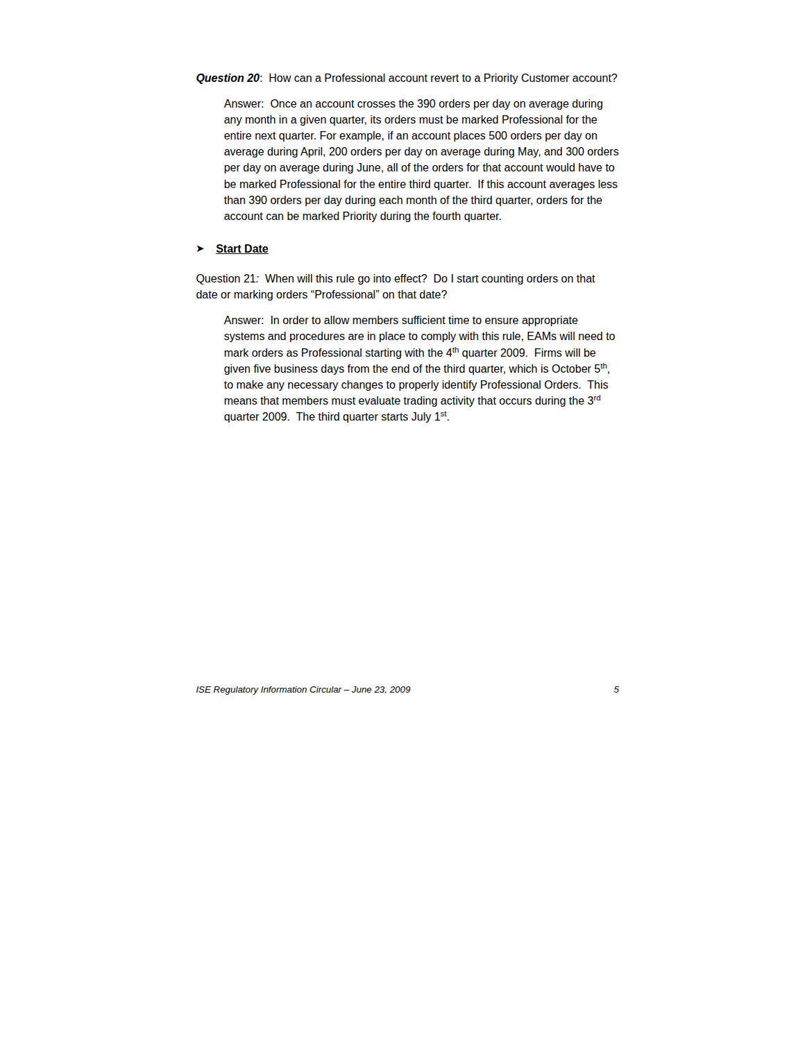Question 20: How can a Professional account revert to a Priority Customer account?
Answer: Once an account crosses the 390 orders per day on average during any month in a given quarter, its orders must be marked Professional for the entire next quarter. For example, if an account places 500 orders per day on average during April, 200 orders per day on average during May, and 300 orders per day on average during June, all of the orders for that account would have to be marked Professional for the entire third quarter. If this account averages less than 390 orders per day during each month of the third quarter, orders for the account can be marked Priority during the fourth quarter.
Start Date
Question 21: When will this rule go into effect? Do I start counting orders on that date or marking orders “Professional” on that date?
Answer: In order to allow members sufficient time to ensure appropriate systems and procedures are in place to comply with this rule, EAMs will need to mark orders as Professional starting with the 4th quarter 2009. Firms will be given five business days from the end of the third quarter, which is October 5th, to make any necessary changes to properly identify Professional Orders. This means that members must evaluate trading activity that occurs during the 3rd quarter 2009. The third quarter starts July 1st.
ISE Regulatory Information Circular – June 23, 2009 5